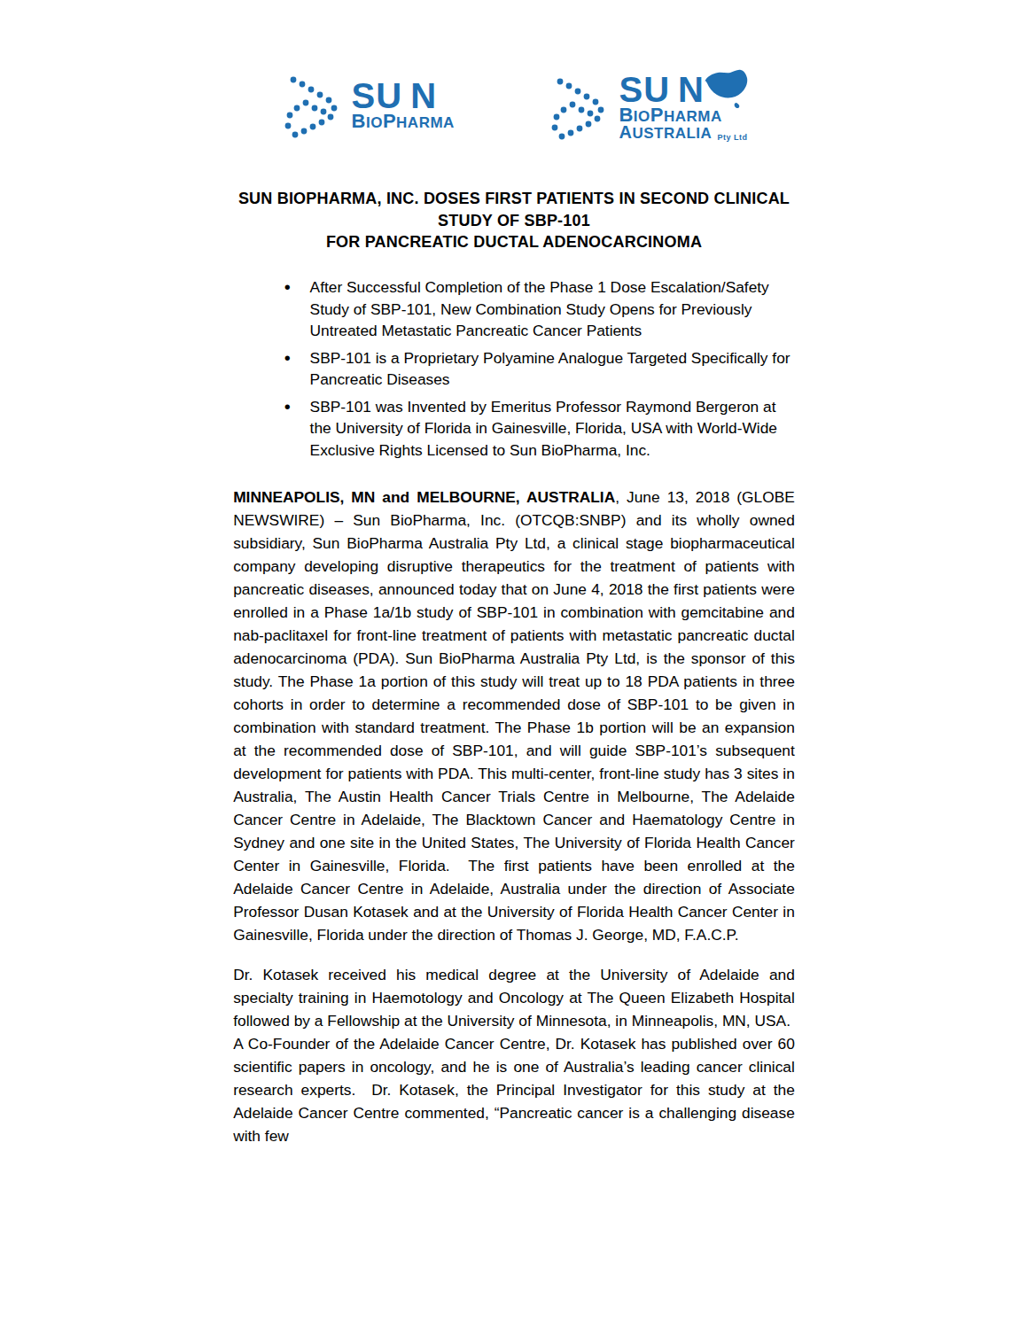SUN
BIOPHARMA
SUN
BIOPHARMA
AUSTRALIA Pty Ltd
SUN BIOPHARMA, INC. DOSES FIRST PATIENTS IN SECOND CLINICAL STUDY OF SBP-101
FOR PANCREATIC DUCTAL ADENOCARCINOMA
After Successful Completion of the Phase 1 Dose Escalation/Safety Study of SBP-101, New Combination Study Opens for Previously Untreated Metastatic Pancreatic Cancer Patients
SBP-101 is a Proprietary Polyamine Analogue Targeted Specifically for
Pancreatic Diseases
SBP-101 was Invented by Emeritus Professor Raymond Bergeron at the University of Florida in Gainesville, Florida, USA with World-Wide Exclusive Rights Licensed to Sun BioPharma, Inc.
MINNEAPOLIS, MN and MELBOURNE, AUSTRALIA, June 13, 2018 (GLOBE NEWSWIRE) – Sun BioPharma, Inc. (OTCQB:SNBP) and its wholly owned subsidiary, Sun BioPharma Australia Pty Ltd, a clinical stage biopharmaceutical company developing disruptive therapeutics for the treatment of patients with pancreatic diseases, announced today that on June 4, 2018 the first patients were enrolled in a Phase 1a/1b study of SBP-101 in combination with gemcitabine and nab-paclitaxel for front-line treatment of patients with metastatic pancreatic ductal adenocarcinoma (PDA). Sun BioPharma Australia Pty Ltd, is the sponsor of this study. The Phase 1a portion of this study will treat up to 18 PDA patients in three cohorts in order to determine a recommended dose of SBP-101 to be given in combination with standard treatment. The Phase 1b portion will be an expansion at the recommended dose of SBP-101, and will guide SBP-101’s subsequent development for patients with PDA. This multi-center, front-line study has 3 sites in Australia, The Austin Health Cancer Trials Centre in Melbourne, The Adelaide Cancer Centre in Adelaide, The Blacktown Cancer and Haematology Centre in Sydney and one site in the United States, The University of Florida Health Cancer Center in Gainesville, Florida. The first patients have been enrolled at the Adelaide Cancer Centre in Adelaide, Australia under the direction of Associate Professor Dusan Kotasek and at the University of Florida Health Cancer Center in Gainesville, Florida under the direction of Thomas J. George, MD, F.A.C.P.
Dr. Kotasek received his medical degree at the University of Adelaide and specialty training in Haemotology and Oncology at The Queen Elizabeth Hospital followed by a Fellowship at the University of Minnesota, in Minneapolis, MN, USA. A Co-Founder of the Adelaide Cancer Centre, Dr. Kotasek has published over 60 scientific papers in oncology, and he is one of Australia’s leading cancer clinical research experts. Dr. Kotasek, the Principal Investigator for this study at the Adelaide Cancer Centre commented, “Pancreatic cancer is a challenging disease with few